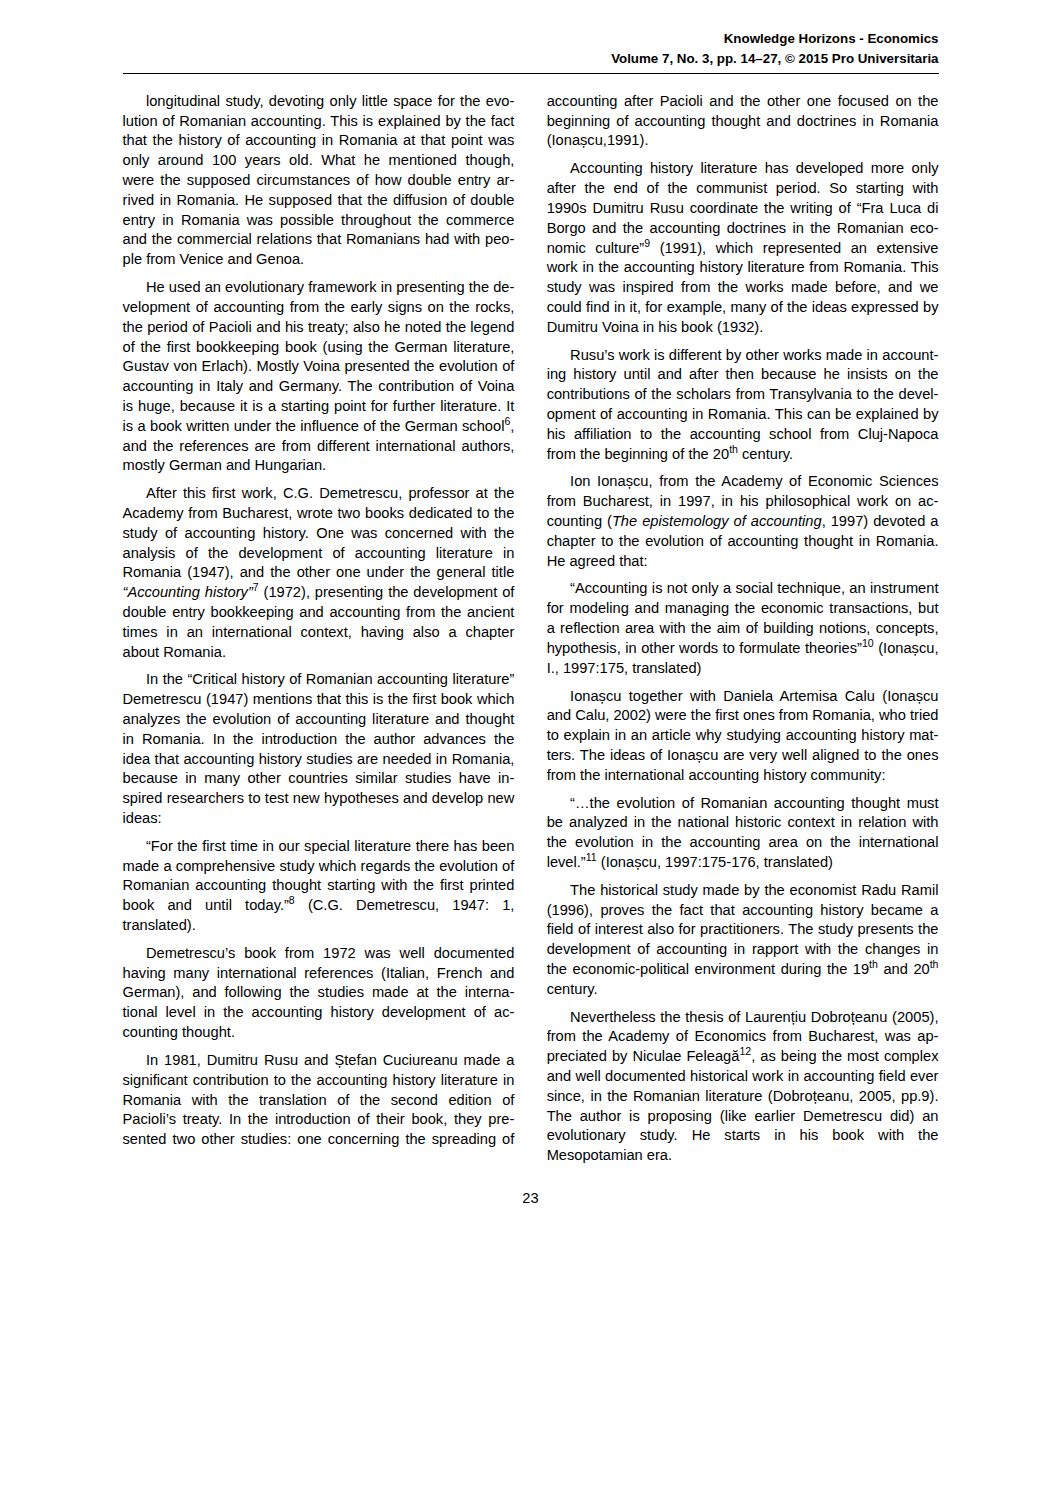Knowledge Horizons - Economics
Volume 7, No. 3, pp. 14–27, © 2015 Pro Universitaria
longitudinal study, devoting only little space for the evolution of Romanian accounting. This is explained by the fact that the history of accounting in Romania at that point was only around 100 years old. What he mentioned though, were the supposed circumstances of how double entry arrived in Romania. He supposed that the diffusion of double entry in Romania was possible throughout the commerce and the commercial relations that Romanians had with people from Venice and Genoa.
He used an evolutionary framework in presenting the development of accounting from the early signs on the rocks, the period of Pacioli and his treaty; also he noted the legend of the first bookkeeping book (using the German literature, Gustav von Erlach). Mostly Voina presented the evolution of accounting in Italy and Germany. The contribution of Voina is huge, because it is a starting point for further literature. It is a book written under the influence of the German school6, and the references are from different international authors, mostly German and Hungarian.
After this first work, C.G. Demetrescu, professor at the Academy from Bucharest, wrote two books dedicated to the study of accounting history. One was concerned with the analysis of the development of accounting literature in Romania (1947), and the other one under the general title “Accounting history”7 (1972), presenting the development of double entry bookkeeping and accounting from the ancient times in an international context, having also a chapter about Romania.
In the “Critical history of Romanian accounting literature” Demetrescu (1947) mentions that this is the first book which analyzes the evolution of accounting literature and thought in Romania. In the introduction the author advances the idea that accounting history studies are needed in Romania, because in many other countries similar studies have inspired researchers to test new hypotheses and develop new ideas:
“For the first time in our special literature there has been made a comprehensive study which regards the evolution of Romanian accounting thought starting with the first printed book and until today.”8 (C.G. Demetrescu, 1947: 1, translated).
Demetrescu’s book from 1972 was well documented having many international references (Italian, French and German), and following the studies made at the international level in the accounting history development of accounting thought.
In 1981, Dumitru Rusu and Ștefan Cuciureanu made a significant contribution to the accounting history literature in Romania with the translation of the second edition of Pacioli’s treaty. In the introduction of their book, they presented two other studies: one concerning the spreading of accounting after Pacioli and the other one focused on the beginning of accounting thought and doctrines in Romania (Ionașcu,1991).
Accounting history literature has developed more only after the end of the communist period. So starting with 1990s Dumitru Rusu coordinate the writing of “Fra Luca di Borgo and the accounting doctrines in the Romanian economic culture”9 (1991), which represented an extensive work in the accounting history literature from Romania. This study was inspired from the works made before, and we could find in it, for example, many of the ideas expressed by Dumitru Voina in his book (1932).
Rusu’s work is different by other works made in accounting history until and after then because he insists on the contributions of the scholars from Transylvania to the development of accounting in Romania. This can be explained by his affiliation to the accounting school from Cluj-Napoca from the beginning of the 20th century.
Ion Ionașcu, from the Academy of Economic Sciences from Bucharest, in 1997, in his philosophical work on accounting (The epistemology of accounting, 1997) devoted a chapter to the evolution of accounting thought in Romania. He agreed that:
“Accounting is not only a social technique, an instrument for modeling and managing the economic transactions, but a reflection area with the aim of building notions, concepts, hypothesis, in other words to formulate theories”10 (Ionașcu, I., 1997:175, translated)
Ionașcu together with Daniela Artemisa Calu (Ionașcu and Calu, 2002) were the first ones from Romania, who tried to explain in an article why studying accounting history matters. The ideas of Ionașcu are very well aligned to the ones from the international accounting history community:
“…the evolution of Romanian accounting thought must be analyzed in the national historic context in relation with the evolution in the accounting area on the international level.”11 (Ionașcu, 1997:175-176, translated)
The historical study made by the economist Radu Ramil (1996), proves the fact that accounting history became a field of interest also for practitioners. The study presents the development of accounting in rapport with the changes in the economic-political environment during the 19th and 20th century.
Nevertheless the thesis of Laurențiu Dobroțeanu (2005), from the Academy of Economics from Bucharest, was appreciated by Niculae Feleagă12, as being the most complex and well documented historical work in accounting field ever since, in the Romanian literature (Dobroțeanu, 2005, pp.9). The author is proposing (like earlier Demetrescu did) an evolutionary study. He starts in his book with the Mesopotamian era.
23